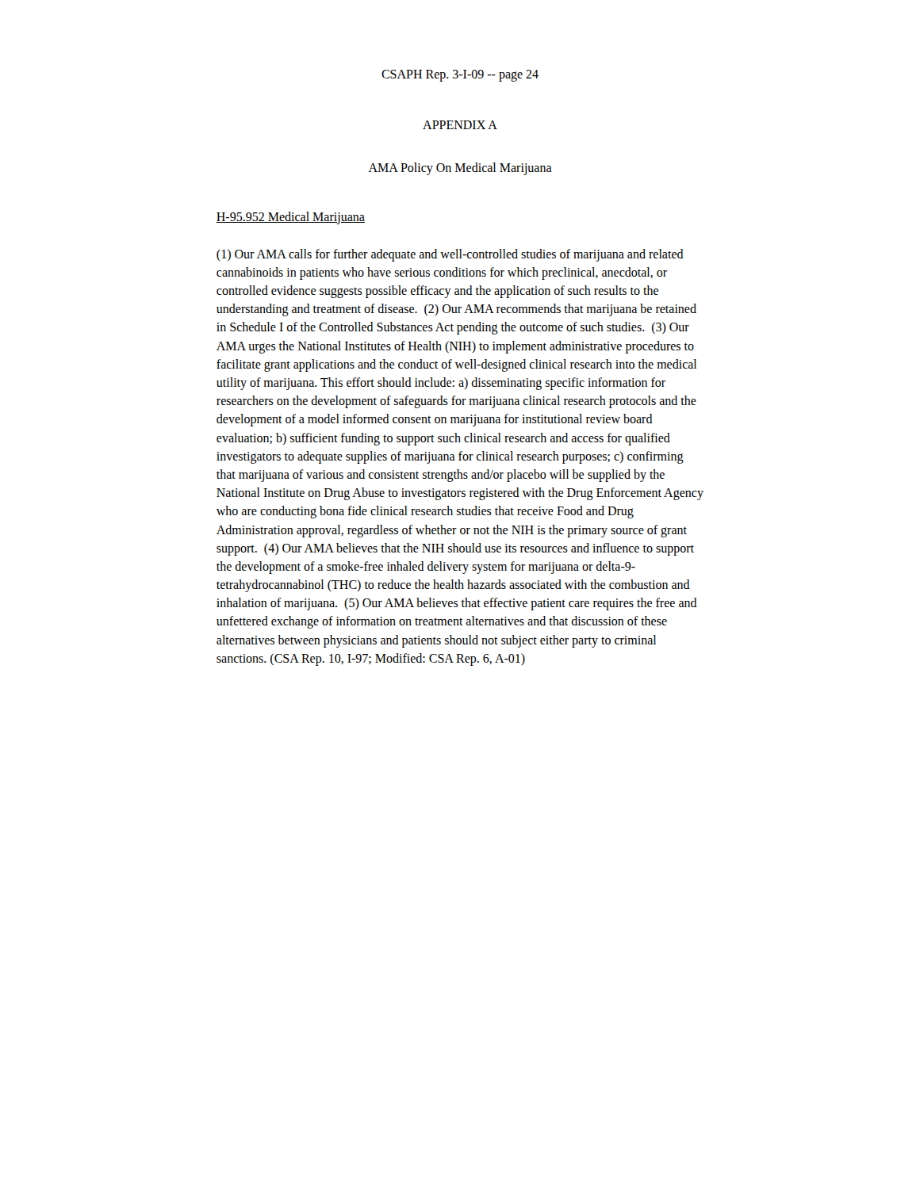CSAPH Rep. 3-I-09 -- page 24
APPENDIX A
AMA Policy On Medical Marijuana
H-95.952 Medical Marijuana
(1) Our AMA calls for further adequate and well-controlled studies of marijuana and related cannabinoids in patients who have serious conditions for which preclinical, anecdotal, or controlled evidence suggests possible efficacy and the application of such results to the understanding and treatment of disease. (2) Our AMA recommends that marijuana be retained in Schedule I of the Controlled Substances Act pending the outcome of such studies. (3) Our AMA urges the National Institutes of Health (NIH) to implement administrative procedures to facilitate grant applications and the conduct of well-designed clinical research into the medical utility of marijuana. This effort should include: a) disseminating specific information for researchers on the development of safeguards for marijuana clinical research protocols and the development of a model informed consent on marijuana for institutional review board evaluation; b) sufficient funding to support such clinical research and access for qualified investigators to adequate supplies of marijuana for clinical research purposes; c) confirming that marijuana of various and consistent strengths and/or placebo will be supplied by the National Institute on Drug Abuse to investigators registered with the Drug Enforcement Agency who are conducting bona fide clinical research studies that receive Food and Drug Administration approval, regardless of whether or not the NIH is the primary source of grant support. (4) Our AMA believes that the NIH should use its resources and influence to support the development of a smoke-free inhaled delivery system for marijuana or delta-9-tetrahydrocannabinol (THC) to reduce the health hazards associated with the combustion and inhalation of marijuana. (5) Our AMA believes that effective patient care requires the free and unfettered exchange of information on treatment alternatives and that discussion of these alternatives between physicians and patients should not subject either party to criminal sanctions. (CSA Rep. 10, I-97; Modified: CSA Rep. 6, A-01)